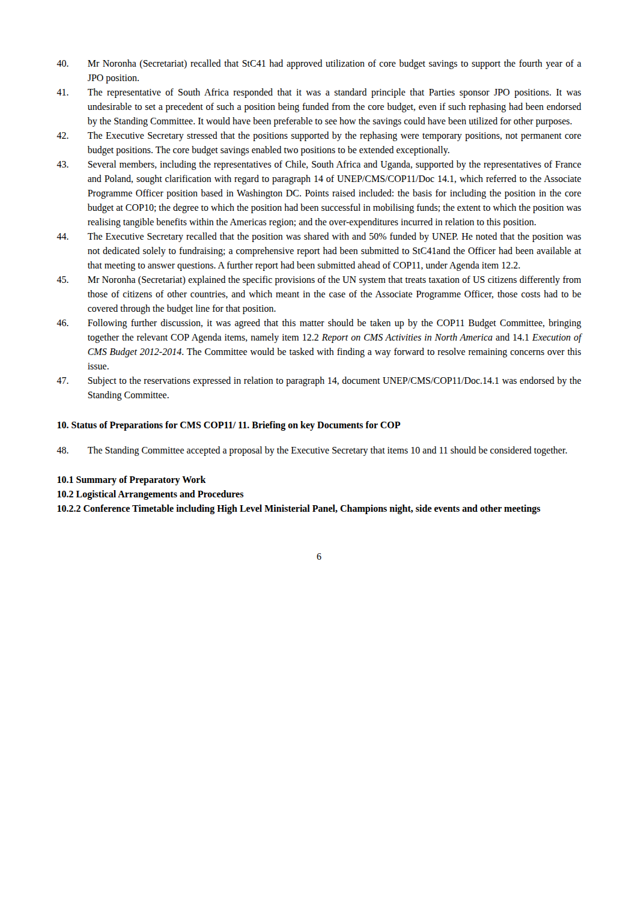40.
Mr Noronha (Secretariat) recalled that StC41 had approved utilization of core budget savings to support the fourth year of a JPO position.
41.
The representative of South Africa responded that it was a standard principle that Parties sponsor JPO positions. It was undesirable to set a precedent of such a position being funded from the core budget, even if such rephasing had been endorsed by the Standing Committee. It would have been preferable to see how the savings could have been utilized for other purposes.
42.
The Executive Secretary stressed that the positions supported by the rephasing were temporary positions, not permanent core budget positions. The core budget savings enabled two positions to be extended exceptionally.
43.
Several members, including the representatives of Chile, South Africa and Uganda, supported by the representatives of France and Poland, sought clarification with regard to paragraph 14 of UNEP/CMS/COP11/Doc 14.1, which referred to the Associate Programme Officer position based in Washington DC. Points raised included: the basis for including the position in the core budget at COP10; the degree to which the position had been successful in mobilising funds; the extent to which the position was realising tangible benefits within the Americas region; and the over-expenditures incurred in relation to this position.
44.
The Executive Secretary recalled that the position was shared with and 50% funded by UNEP. He noted that the position was not dedicated solely to fundraising; a comprehensive report had been submitted to StC41and the Officer had been available at that meeting to answer questions. A further report had been submitted ahead of COP11, under Agenda item 12.2.
45.
Mr Noronha (Secretariat) explained the specific provisions of the UN system that treats taxation of US citizens differently from those of citizens of other countries, and which meant in the case of the Associate Programme Officer, those costs had to be covered through the budget line for that position.
46.
Following further discussion, it was agreed that this matter should be taken up by the COP11 Budget Committee, bringing together the relevant COP Agenda items, namely item 12.2 Report on CMS Activities in North America and 14.1 Execution of CMS Budget 2012-2014. The Committee would be tasked with finding a way forward to resolve remaining concerns over this issue.
47.
Subject to the reservations expressed in relation to paragraph 14, document UNEP/CMS/COP11/Doc.14.1 was endorsed by the Standing Committee.
10. Status of Preparations for CMS COP11/ 11. Briefing on key Documents for COP
48.
The Standing Committee accepted a proposal by the Executive Secretary that items 10 and 11 should be considered together.
10.1 Summary of Preparatory Work
10.2 Logistical Arrangements and Procedures
10.2.2 Conference Timetable including High Level Ministerial Panel, Champions night, side events and other meetings
6